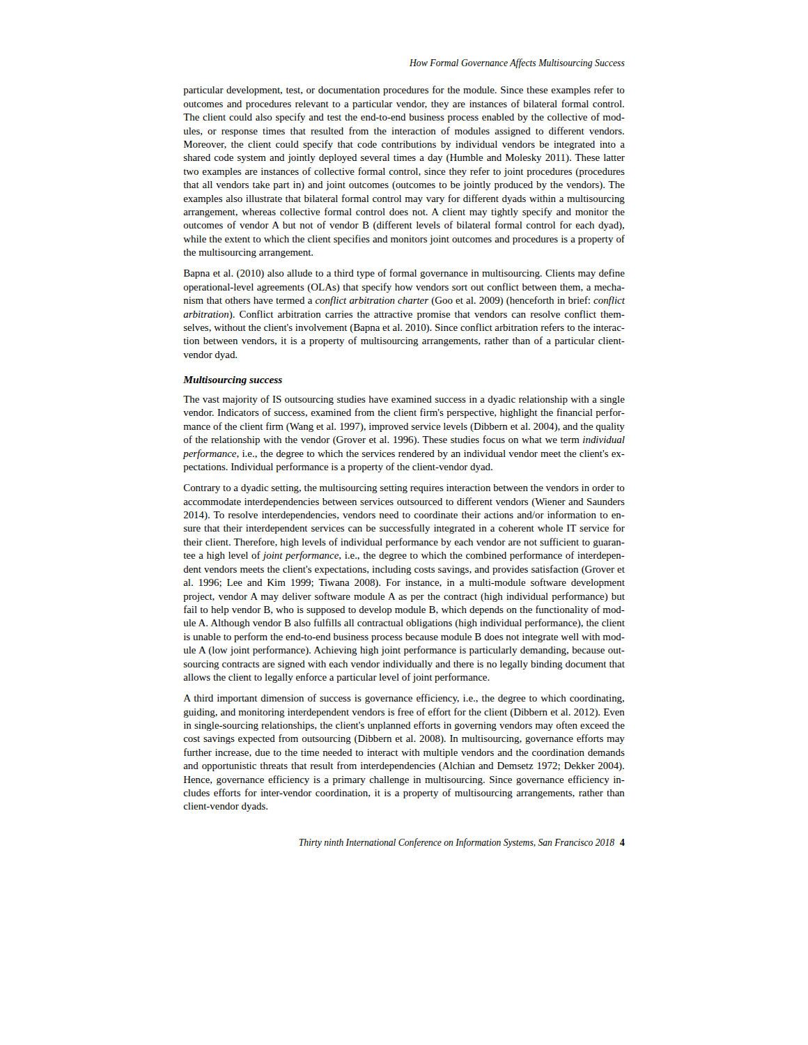How Formal Governance Affects Multisourcing Success
particular development, test, or documentation procedures for the module. Since these examples refer to outcomes and procedures relevant to a particular vendor, they are instances of bilateral formal control. The client could also specify and test the end-to-end business process enabled by the collective of modules, or response times that resulted from the interaction of modules assigned to different vendors. Moreover, the client could specify that code contributions by individual vendors be integrated into a shared code system and jointly deployed several times a day (Humble and Molesky 2011). These latter two examples are instances of collective formal control, since they refer to joint procedures (procedures that all vendors take part in) and joint outcomes (outcomes to be jointly produced by the vendors). The examples also illustrate that bilateral formal control may vary for different dyads within a multisourcing arrangement, whereas collective formal control does not. A client may tightly specify and monitor the outcomes of vendor A but not of vendor B (different levels of bilateral formal control for each dyad), while the extent to which the client specifies and monitors joint outcomes and procedures is a property of the multisourcing arrangement.
Bapna et al. (2010) also allude to a third type of formal governance in multisourcing. Clients may define operational-level agreements (OLAs) that specify how vendors sort out conflict between them, a mechanism that others have termed a conflict arbitration charter (Goo et al. 2009) (henceforth in brief: conflict arbitration). Conflict arbitration carries the attractive promise that vendors can resolve conflict themselves, without the client's involvement (Bapna et al. 2010). Since conflict arbitration refers to the interaction between vendors, it is a property of multisourcing arrangements, rather than of a particular client-vendor dyad.
Multisourcing success
The vast majority of IS outsourcing studies have examined success in a dyadic relationship with a single vendor. Indicators of success, examined from the client firm's perspective, highlight the financial performance of the client firm (Wang et al. 1997), improved service levels (Dibbern et al. 2004), and the quality of the relationship with the vendor (Grover et al. 1996). These studies focus on what we term individual performance, i.e., the degree to which the services rendered by an individual vendor meet the client's expectations. Individual performance is a property of the client-vendor dyad.
Contrary to a dyadic setting, the multisourcing setting requires interaction between the vendors in order to accommodate interdependencies between services outsourced to different vendors (Wiener and Saunders 2014). To resolve interdependencies, vendors need to coordinate their actions and/or information to ensure that their interdependent services can be successfully integrated in a coherent whole IT service for their client. Therefore, high levels of individual performance by each vendor are not sufficient to guarantee a high level of joint performance, i.e., the degree to which the combined performance of interdependent vendors meets the client's expectations, including costs savings, and provides satisfaction (Grover et al. 1996; Lee and Kim 1999; Tiwana 2008). For instance, in a multi-module software development project, vendor A may deliver software module A as per the contract (high individual performance) but fail to help vendor B, who is supposed to develop module B, which depends on the functionality of module A. Although vendor B also fulfills all contractual obligations (high individual performance), the client is unable to perform the end-to-end business process because module B does not integrate well with module A (low joint performance). Achieving high joint performance is particularly demanding, because outsourcing contracts are signed with each vendor individually and there is no legally binding document that allows the client to legally enforce a particular level of joint performance.
A third important dimension of success is governance efficiency, i.e., the degree to which coordinating, guiding, and monitoring interdependent vendors is free of effort for the client (Dibbern et al. 2012). Even in single-sourcing relationships, the client's unplanned efforts in governing vendors may often exceed the cost savings expected from outsourcing (Dibbern et al. 2008). In multisourcing, governance efforts may further increase, due to the time needed to interact with multiple vendors and the coordination demands and opportunistic threats that result from interdependencies (Alchian and Demsetz 1972; Dekker 2004). Hence, governance efficiency is a primary challenge in multisourcing. Since governance efficiency includes efforts for inter-vendor coordination, it is a property of multisourcing arrangements, rather than client-vendor dyads.
Thirty ninth International Conference on Information Systems, San Francisco 20184